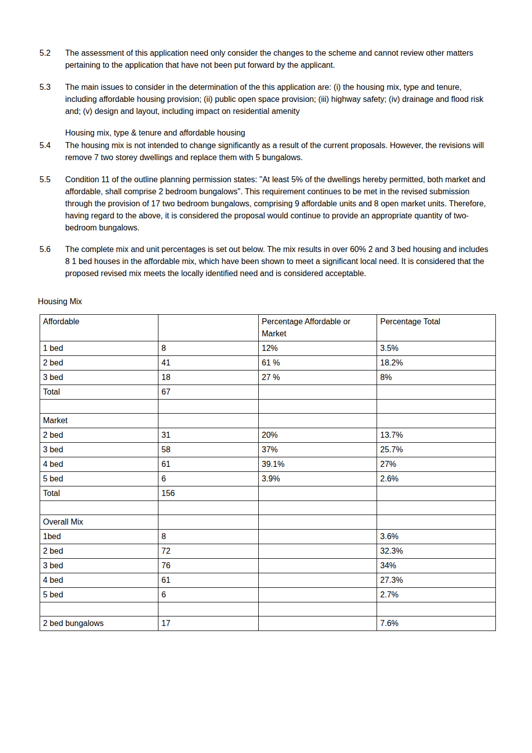5.2
The assessment of this application need only consider the changes to the scheme and cannot review other matters pertaining to the application that have not been put forward by the applicant.
5.3
The main issues to consider in the determination of the this application are: (i) the housing mix, type and tenure, including affordable housing provision; (ii) public open space provision; (iii) highway safety; (iv) drainage and flood risk and; (v) design and layout, including impact on residential amenity
Housing mix, type & tenure and affordable housing
5.4
The housing mix is not intended to change significantly as a result of the current proposals. However, the revisions will remove 7 two storey dwellings and replace them with 5 bungalows.
5.5
Condition 11 of the outline planning permission states: "At least 5% of the dwellings hereby permitted, both market and affordable, shall comprise 2 bedroom bungalows". This requirement continues to be met in the revised submission through the provision of 17 two bedroom bungalows, comprising 9 affordable units and 8 open market units. Therefore, having regard to the above, it is considered the proposal would continue to provide an appropriate quantity of two-bedroom bungalows.
5.6
The complete mix and unit percentages is set out below. The mix results in over 60% 2 and 3 bed housing and includes 8 1 bed houses in the affordable mix, which have been shown to meet a significant local need. It is considered that the proposed revised mix meets the locally identified need and is considered acceptable.
Housing Mix
| Affordable | | Percentage Affordable or Market | Percentage Total |
| 1 bed | 8 | 12% | 3.5% |
| 2 bed | 41 | 61 % | 18.2% |
| 3 bed | 18 | 27 % | 8% |
| Total | 67 | | |
| Market | | | |
| 2 bed | 31 | 20% | 13.7% |
| 3 bed | 58 | 37% | 25.7% |
| 4 bed | 61 | 39.1% | 27% |
| 5 bed | 6 | 3.9% | 2.6% |
| Total | 156 | | |
| Overall Mix | | | |
| 1bed | 8 | | 3.6% |
| 2 bed | 72 | | 32.3% |
| 3 bed | 76 | | 34% |
| 4 bed | 61 | | 27.3% |
| 5 bed | 6 | | 2.7% |
| 2 bed bungalows | 17 | | 7.6% |